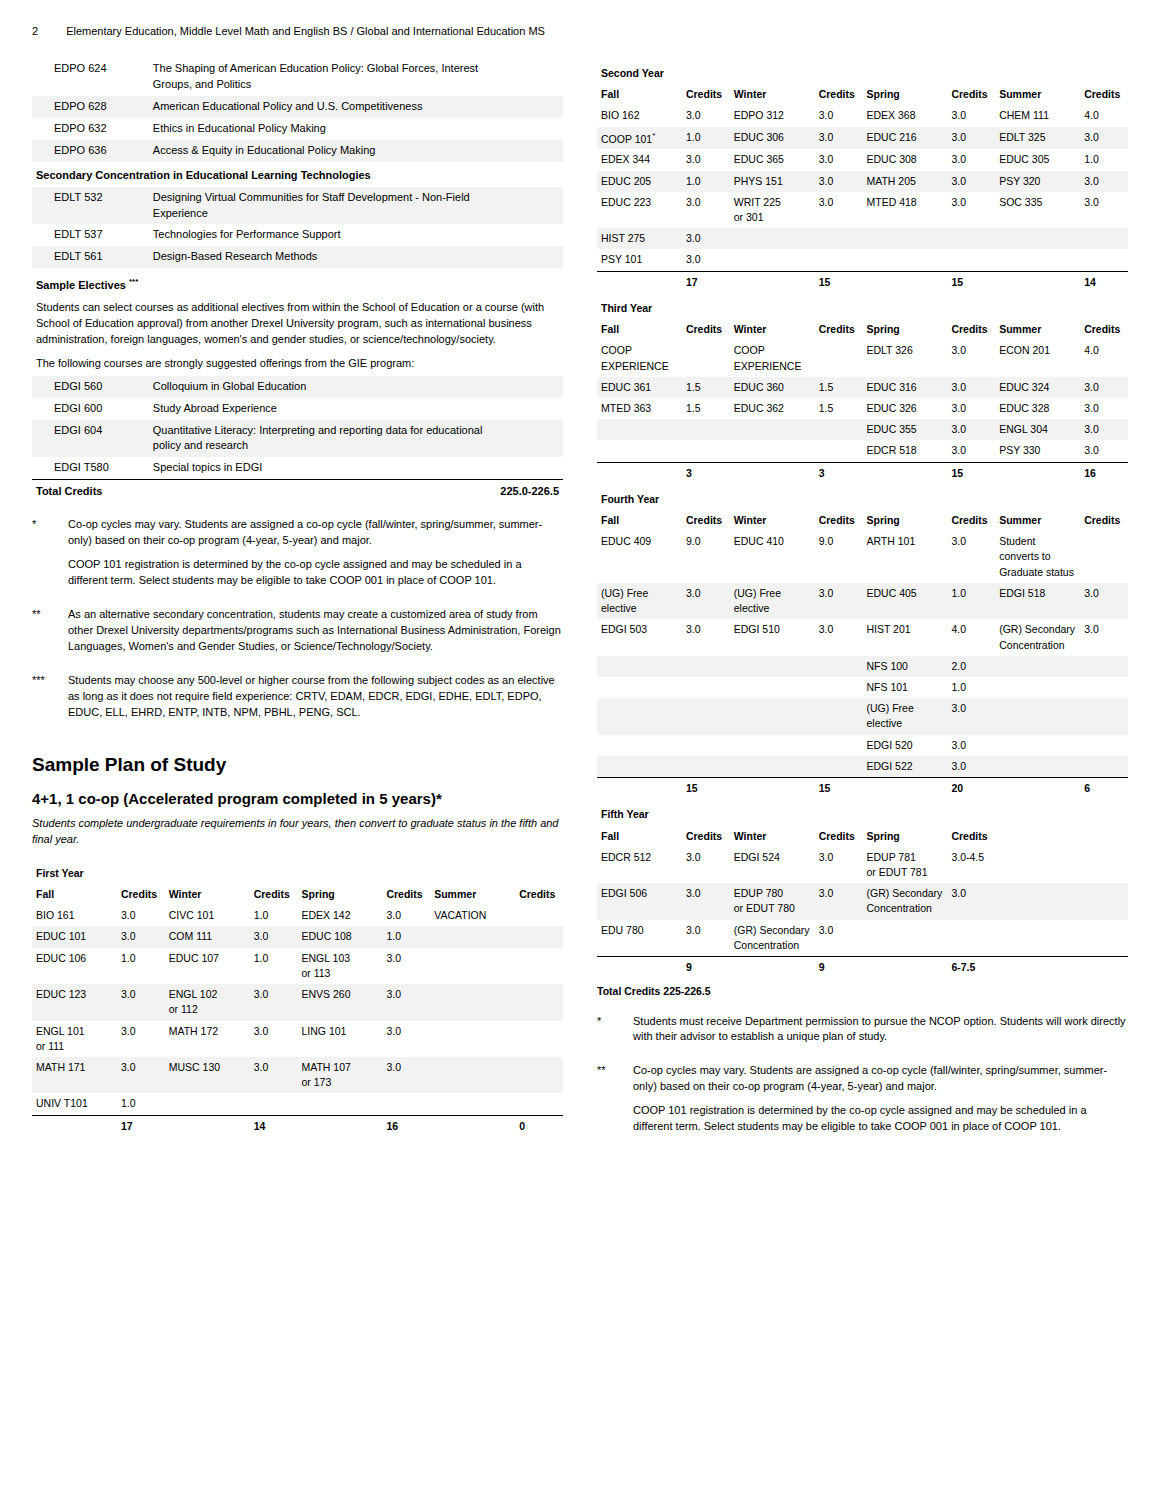2 Elementary Education, Middle Level Math and English BS / Global and International Education MS
| EDPO 624 | The Shaping of American Education Policy: Global Forces, Interest Groups, and Politics | |
| EDPO 628 | American Educational Policy and U.S. Competitiveness | |
| EDPO 632 | Ethics in Educational Policy Making | |
| EDPO 636 | Access & Equity in Educational Policy Making | |
| Secondary Concentration in Educational Learning Technologies |
| EDLT 532 | Designing Virtual Communities for Staff Development - Non-Field Experience | |
| EDLT 537 | Technologies for Performance Support | |
| EDLT 561 | Design-Based Research Methods | |
| Sample Electives *** |
| Students can select courses as additional electives from within the School of Education or a course (with School of Education approval) from another Drexel University program, such as international business administration, foreign languages, women's and gender studies, or science/technology/society. |
| The following courses are strongly suggested offerings from the GIE program: |
| EDGI 560 | Colloquium in Global Education | |
| EDGI 600 | Study Abroad Experience | |
| EDGI 604 | Quantitative Literacy: Interpreting and reporting data for educational policy and research | |
| EDGI T580 | Special topics in EDGI | |
| Total Credits | 225.0-226.5 |
*
Co-op cycles may vary. Students are assigned a co-op cycle (fall/winter, spring/summer, summer-only) based on their co-op program (4-year, 5-year) and major.
COOP 101 registration is determined by the co-op cycle assigned and may be scheduled in a different term. Select students may be eligible to take COOP 001 in place of COOP 101.
**
As an alternative secondary concentration, students may create a customized area of study from other Drexel University departments/programs such as International Business Administration, Foreign Languages, Women's and Gender Studies, or Science/Technology/Society.
***
Students may choose any 500-level or higher course from the following subject codes as an elective as long as it does not require field experience: CRTV, EDAM, EDCR, EDGI, EDHE, EDLT, EDPO, EDUC, ELL, EHRD, ENTP, INTB, NPM, PBHL, PENG, SCL.
Sample Plan of Study
4+1, 1 co-op (Accelerated program completed in 5 years)*
Students complete undergraduate requirements in four years, then convert to graduate status in the fifth and final year.
| First Year |
| Fall | Credits | Winter | Credits | Spring | Credits | Summer | Credits |
| BIO 161 | 3.0 | CIVC 101 | 1.0 | EDEX 142 | 3.0 | VACATION | |
| EDUC 101 | 3.0 | COM 111 | 3.0 | EDUC 108 | 1.0 | | |
| EDUC 106 | 1.0 | EDUC 107 | 1.0 | ENGL 103 or 113 | 3.0 | | |
| EDUC 123 | 3.0 | ENGL 102 or 112 | 3.0 | ENVS 260 | 3.0 | | |
| ENGL 101 or 111 | 3.0 | MATH 172 | 3.0 | LING 101 | 3.0 | | |
| MATH 171 | 3.0 | MUSC 130 | 3.0 | MATH 107 or 173 | 3.0 | | |
| UNIV T101 | 1.0 | | | | | | |
| | 17 | | 14 | | 16 | | 0 |
| Second Year |
| Fall | Credits | Winter | Credits | Spring | Credits | Summer | Credits |
| BIO 162 | 3.0 | EDPO 312 | 3.0 | EDEX 368 | 3.0 | CHEM 111 | 4.0 |
| COOP 101 * | 1.0 | EDUC 306 | 3.0 | EDUC 216 | 3.0 | EDLT 325 | 3.0 |
| EDEX 344 | 3.0 | EDUC 365 | 3.0 | EDUC 308 | 3.0 | EDUC 305 | 1.0 |
| EDUC 205 | 1.0 | PHYS 151 | 3.0 | MATH 205 | 3.0 | PSY 320 | 3.0 |
| EDUC 223 | 3.0 | WRIT 225 or 301 | 3.0 | MTED 418 | 3.0 | SOC 335 | 3.0 |
| HIST 275 | 3.0 | | | | | | |
| PSY 101 | 3.0 | | | | | | |
| | 17 | | 15 | | 15 | | 14 |
| Third Year |
| Fall | Credits | Winter | Credits | Spring | Credits | Summer | Credits |
| COOP EXPERIENCE | | COOP EXPERIENCE | | EDLT 326 | 3.0 | ECON 201 | 4.0 |
| EDUC 361 | 1.5 | EDUC 360 | 1.5 | EDUC 316 | 3.0 | EDUC 324 | 3.0 |
| MTED 363 | 1.5 | EDUC 362 | 1.5 | EDUC 326 | 3.0 | EDUC 328 | 3.0 |
| | | | | EDUC 355 | 3.0 | ENGL 304 | 3.0 |
| | | | | EDCR 518 | 3.0 | PSY 330 | 3.0 |
| | 3 | | 3 | | 15 | | 16 |
| Fourth Year |
| Fall | Credits | Winter | Credits | Spring | Credits | Summer | Credits |
| EDUC 409 | 9.0 | EDUC 410 | 9.0 | ARTH 101 | 3.0 | Student converts to Graduate status | |
| (UG) Free elective | 3.0 | (UG) Free elective | 3.0 | EDUC 405 | 1.0 | EDGI 518 | 3.0 |
| EDGI 503 | 3.0 | EDGI 510 | 3.0 | HIST 201 | 4.0 | (GR) Secondary Concentration | 3.0 |
| | | | | NFS 100 | 2.0 | | |
| | | | | NFS 101 | 1.0 | | |
| | | | | (UG) Free elective | 3.0 | | |
| | | | | EDGI 520 | 3.0 | | |
| | | | | EDGI 522 | 3.0 | | |
| | 15 | | 15 | | 20 | | 6 |
| Fifth Year |
| Fall | Credits | Winter | Credits | Spring | Credits | | |
| EDCR 512 | 3.0 | EDGI 524 | 3.0 | EDUP 781 or EDUT 781 | 3.0-4.5 | | |
| EDGI 506 | 3.0 | EDUP 780 or EDUT 780 | 3.0 | (GR) Secondary Concentration | 3.0 | | |
| EDU 780 | 3.0 | (GR) Secondary Concentration | 3.0 | | | | |
| | 9 | | 9 | | 6-7.5 | | |
Total Credits 225-226.5
*
Students must receive Department permission to pursue the NCOP option. Students will work directly with their advisor to establish a unique plan of study.
**
Co-op cycles may vary. Students are assigned a co-op cycle (fall/winter, spring/summer, summer-only) based on their co-op program (4-year, 5-year) and major.
COOP 101 registration is determined by the co-op cycle assigned and may be scheduled in a different term. Select students may be eligible to take COOP 001 in place of COOP 101.